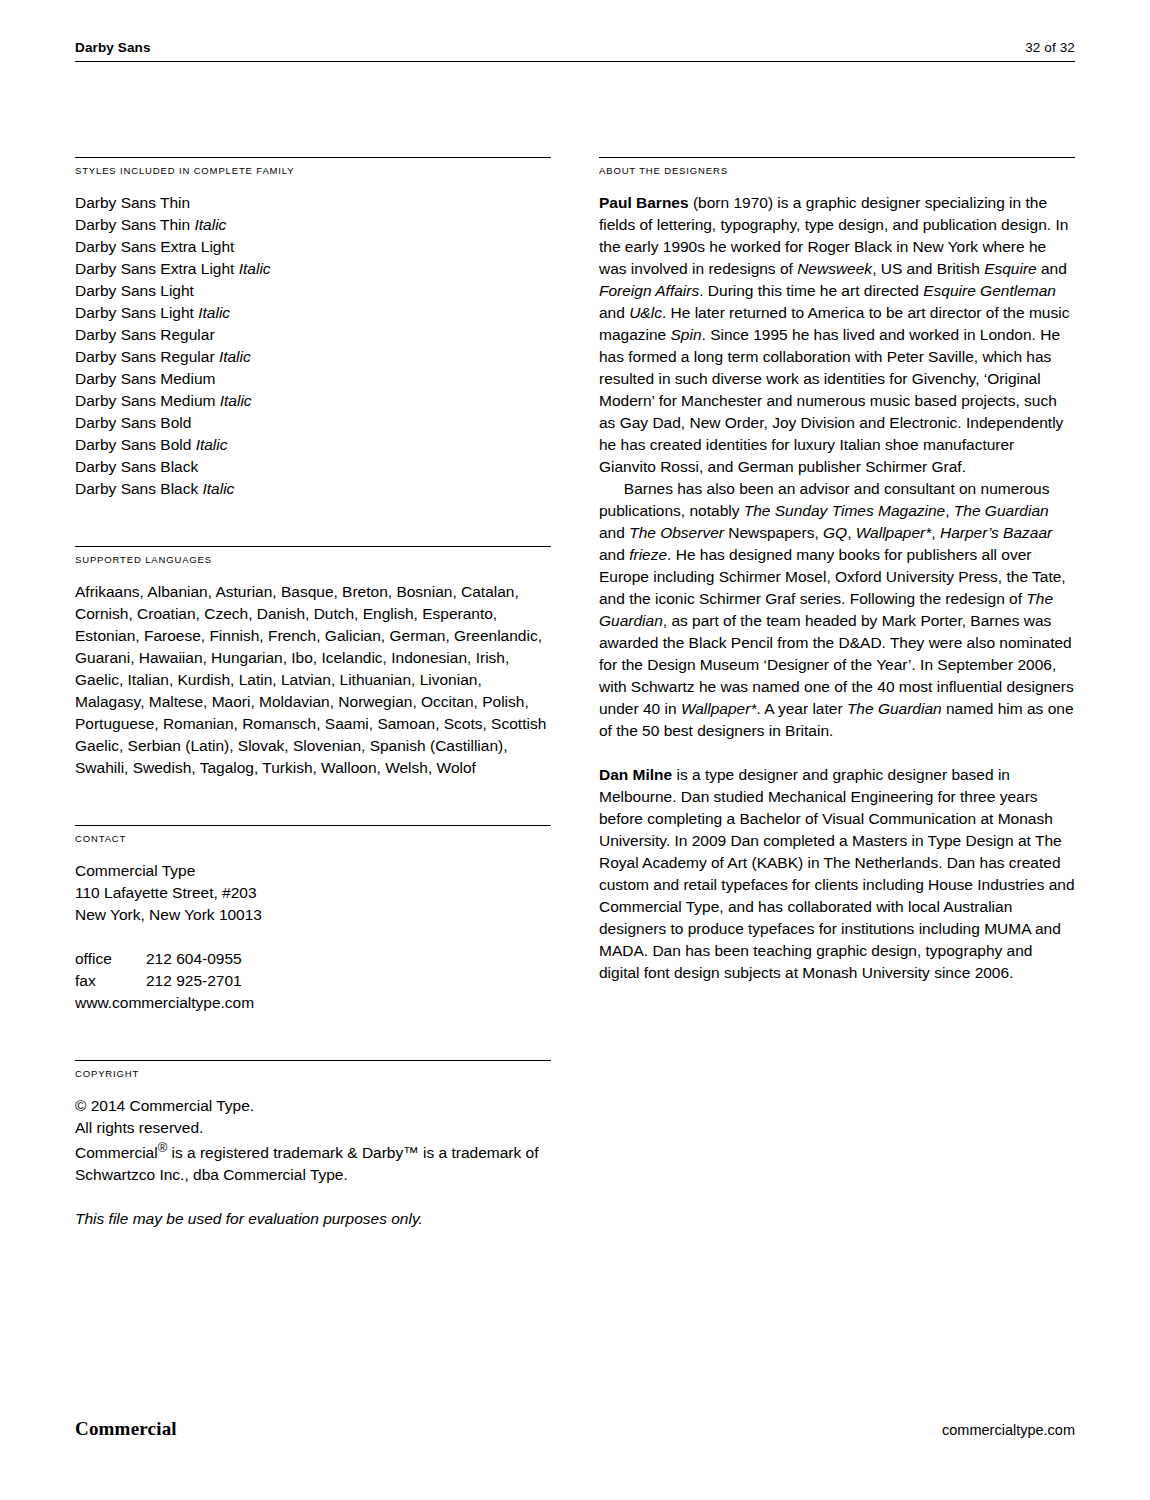Darby Sans
32 of 32
Styles included in complete family
Darby Sans Thin
Darby Sans Thin Italic
Darby Sans Extra Light
Darby Sans Extra Light Italic
Darby Sans Light
Darby Sans Light Italic
Darby Sans Regular
Darby Sans Regular Italic
Darby Sans Medium
Darby Sans Medium Italic
Darby Sans Bold
Darby Sans Bold Italic
Darby Sans Black
Darby Sans Black Italic
Supported languages
Afrikaans, Albanian, Asturian, Basque, Breton, Bosnian, Catalan, Cornish, Croatian, Czech, Danish, Dutch, English, Esperanto, Estonian, Faroese, Finnish, French, Galician, German, Greenlandic, Guarani, Hawaiian, Hungarian, Ibo, Icelandic, Indonesian, Irish, Gaelic, Italian, Kurdish, Latin, Latvian, Lithuanian, Livonian, Malagasy, Maltese, Maori, Moldavian, Norwegian, Occitan, Polish, Portuguese, Romanian, Romansch, Saami, Samoan, Scots, Scottish Gaelic, Serbian (Latin), Slovak, Slovenian, Spanish (Castillian), Swahili, Swedish, Tagalog, Turkish, Walloon, Welsh, Wolof
Contact
Commercial Type
110 Lafayette Street, #203
New York, New York 10013
| office | 212 604-0955 |
| fax | 212 925-2701 |
| www.commercialtype.com |
Copyright
© 2014 Commercial Type.
All rights reserved.
Commercial® is a registered trademark & Darby™ is a trademark of Schwartzco Inc., dba Commercial Type.
This file may be used for evaluation purposes only.
About the designers
Paul Barnes (born 1970) is a graphic designer specializing in the fields of lettering, typography, type design, and publication design. In the early 1990s he worked for Roger Black in New York where he was involved in redesigns of Newsweek, US and British Esquire and Foreign Affairs. During this time he art directed Esquire Gentleman and U&lc. He later returned to America to be art director of the music magazine Spin. Since 1995 he has lived and worked in London. He has formed a long term collaboration with Peter Saville, which has resulted in such diverse work as identities for Givenchy, ‘Original Modern’ for Manchester and numerous music based projects, such as Gay Dad, New Order, Joy Division and Electronic. Independently he has created identities for luxury Italian shoe manufacturer Gianvito Rossi, and German publisher Schirmer Graf.
Barnes has also been an advisor and consultant on numerous publications, notably The Sunday Times Magazine, The Guardian and The Observer Newspapers, GQ, Wallpaper*, Harper’s Bazaar and frieze. He has designed many books for publishers all over Europe including Schirmer Mosel, Oxford University Press, the Tate, and the iconic Schirmer Graf series. Following the redesign of The Guardian, as part of the team headed by Mark Porter, Barnes was awarded the Black Pencil from the D&AD. They were also nominated for the Design Museum ‘Designer of the Year’. In September 2006, with Schwartz he was named one of the 40 most influential designers under 40 in Wallpaper*. A year later The Guardian named him as one of the 50 best designers in Britain.
Dan Milne is a type designer and graphic designer based in Melbourne. Dan studied Mechanical Engineering for three years before completing a Bachelor of Visual Communication at Monash University. In 2009 Dan completed a Masters in Type Design at The Royal Academy of Art (KABK) in The Netherlands. Dan has created custom and retail typefaces for clients including House Industries and Commercial Type, and has collaborated with local Australian designers to produce typefaces for institutions including MUMA and MADA. Dan has been teaching graphic design, typography and digital font design subjects at Monash University since 2006.
Commercial
commercialtype.com